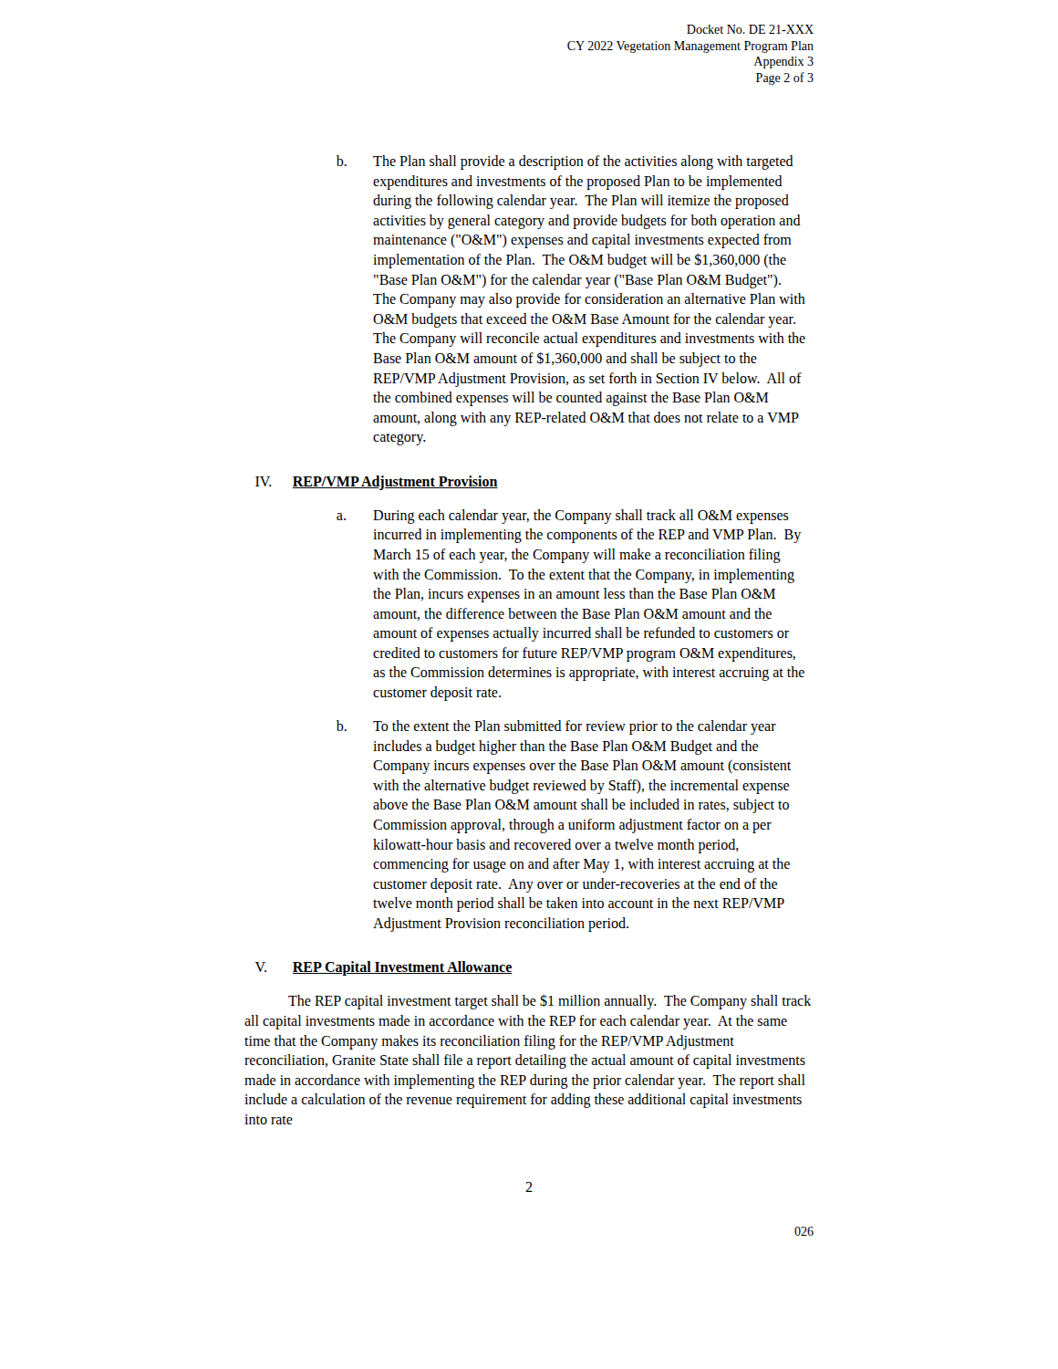Docket No. DE 21-XXX
CY 2022 Vegetation Management Program Plan
Appendix 3
Page 2 of 3
b.
The Plan shall provide a description of the activities along with targeted expenditures and investments of the proposed Plan to be implemented during the following calendar year. The Plan will itemize the proposed activities by general category and provide budgets for both operation and maintenance ("O&M") expenses and capital investments expected from implementation of the Plan. The O&M budget will be $1,360,000 (the "Base Plan O&M") for the calendar year ("Base Plan O&M Budget"). The Company may also provide for consideration an alternative Plan with O&M budgets that exceed the O&M Base Amount for the calendar year. The Company will reconcile actual expenditures and investments with the Base Plan O&M amount of $1,360,000 and shall be subject to the REP/VMP Adjustment Provision, as set forth in Section IV below. All of the combined expenses will be counted against the Base Plan O&M amount, along with any REP-related O&M that does not relate to a VMP category.
IV.
REP/VMP Adjustment Provision
a.
During each calendar year, the Company shall track all O&M expenses incurred in implementing the components of the REP and VMP Plan. By March 15 of each year, the Company will make a reconciliation filing with the Commission. To the extent that the Company, in implementing the Plan, incurs expenses in an amount less than the Base Plan O&M amount, the difference between the Base Plan O&M amount and the amount of expenses actually incurred shall be refunded to customers or credited to customers for future REP/VMP program O&M expenditures, as the Commission determines is appropriate, with interest accruing at the customer deposit rate.
b.
To the extent the Plan submitted for review prior to the calendar year includes a budget higher than the Base Plan O&M Budget and the Company incurs expenses over the Base Plan O&M amount (consistent with the alternative budget reviewed by Staff), the incremental expense above the Base Plan O&M amount shall be included in rates, subject to Commission approval, through a uniform adjustment factor on a per kilowatt-hour basis and recovered over a twelve month period, commencing for usage on and after May 1, with interest accruing at the customer deposit rate. Any over or under-recoveries at the end of the twelve month period shall be taken into account in the next REP/VMP Adjustment Provision reconciliation period.
V.
REP Capital Investment Allowance
The REP capital investment target shall be $1 million annually. The Company shall track all capital investments made in accordance with the REP for each calendar year. At the same time that the Company makes its reconciliation filing for the REP/VMP Adjustment reconciliation, Granite State shall file a report detailing the actual amount of capital investments made in accordance with implementing the REP during the prior calendar year. The report shall include a calculation of the revenue requirement for adding these additional capital investments into rate
2
026